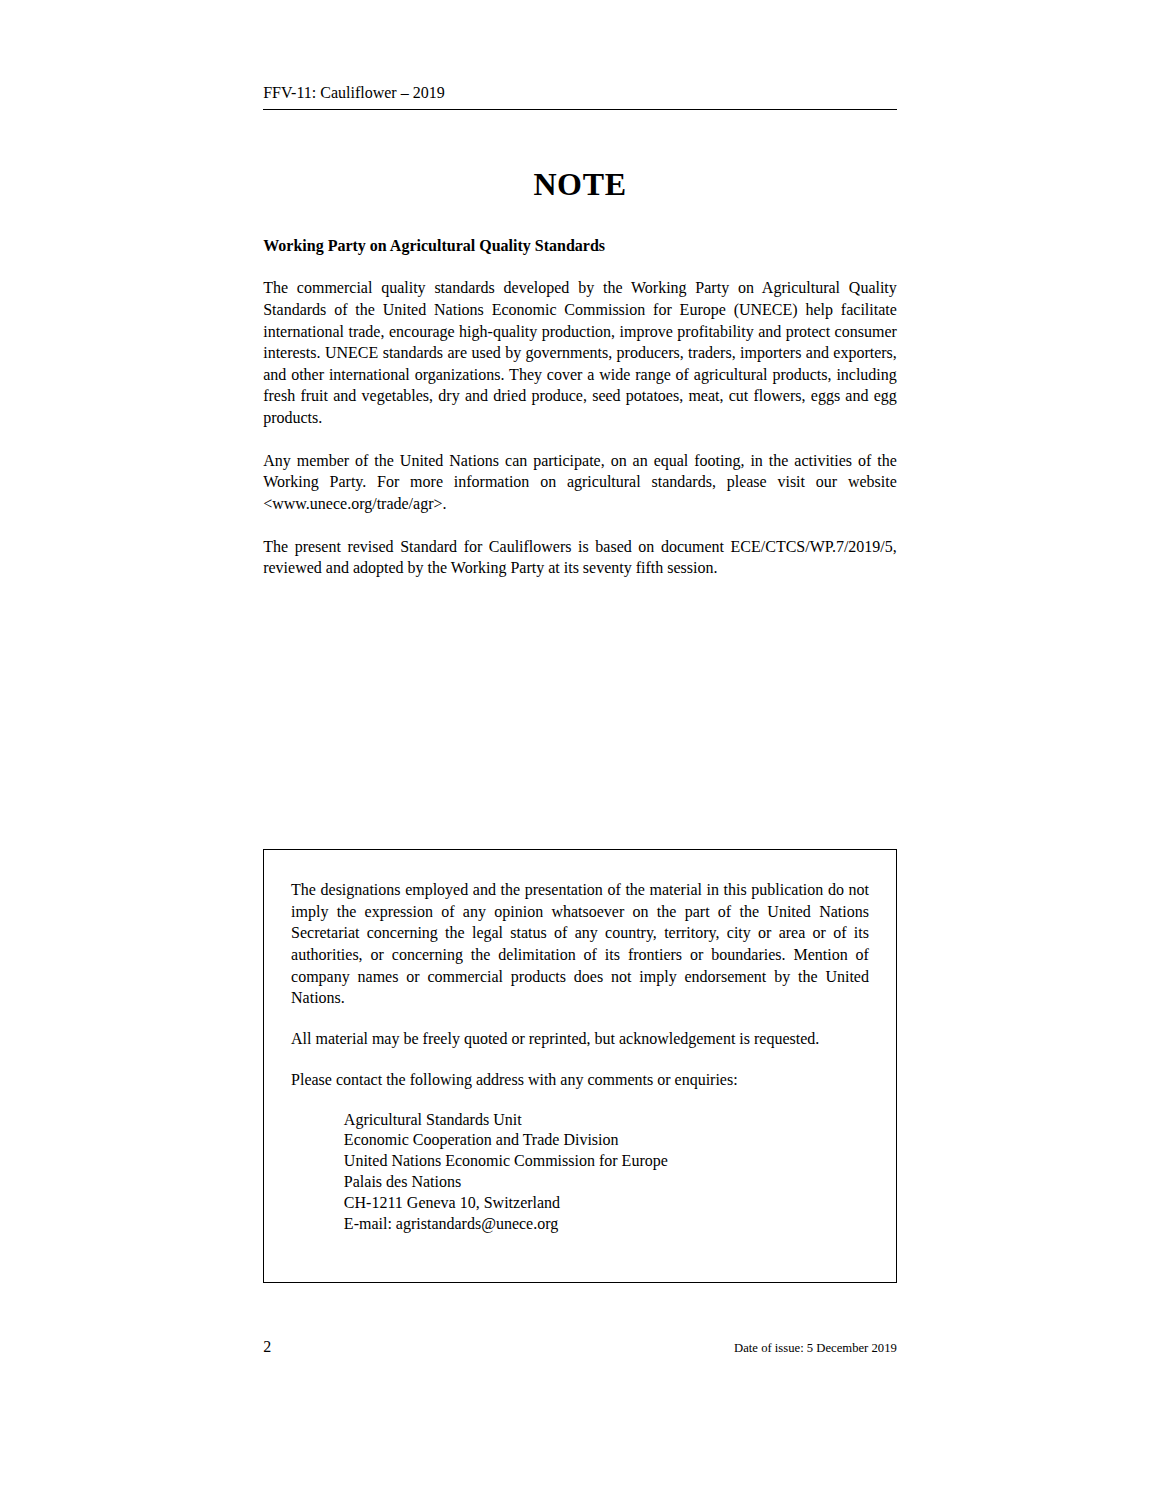FFV-11: Cauliflower – 2019
NOTE
Working Party on Agricultural Quality Standards
The commercial quality standards developed by the Working Party on Agricultural Quality Standards of the United Nations Economic Commission for Europe (UNECE) help facilitate international trade, encourage high-quality production, improve profitability and protect consumer interests. UNECE standards are used by governments, producers, traders, importers and exporters, and other international organizations. They cover a wide range of agricultural products, including fresh fruit and vegetables, dry and dried produce, seed potatoes, meat, cut flowers, eggs and egg products.
Any member of the United Nations can participate, on an equal footing, in the activities of the Working Party. For more information on agricultural standards, please visit our website <www.unece.org/trade/agr>.
The present revised Standard for Cauliflowers is based on document ECE/CTCS/WP.7/2019/5, reviewed and adopted by the Working Party at its seventy fifth session.
The designations employed and the presentation of the material in this publication do not imply the expression of any opinion whatsoever on the part of the United Nations Secretariat concerning the legal status of any country, territory, city or area or of its authorities, or concerning the delimitation of its frontiers or boundaries. Mention of company names or commercial products does not imply endorsement by the United Nations.
All material may be freely quoted or reprinted, but acknowledgement is requested.
Please contact the following address with any comments or enquiries:
Agricultural Standards Unit
Economic Cooperation and Trade Division
United Nations Economic Commission for Europe
Palais des Nations
CH-1211 Geneva 10, Switzerland
E-mail: agristandards@unece.org
2 Date of issue: 5 December 2019